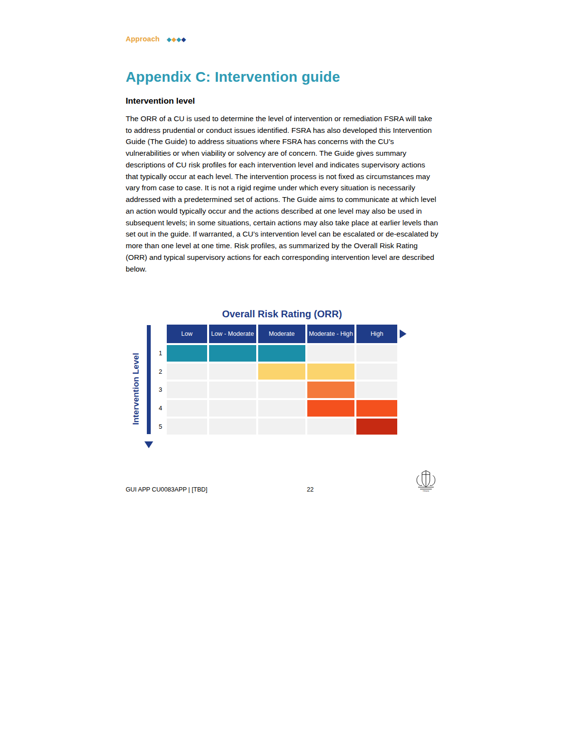Approach ◆◆◆◆
Appendix C: Intervention guide
Intervention level
The ORR of a CU is used to determine the level of intervention or remediation FSRA will take to address prudential or conduct issues identified. FSRA has also developed this Intervention Guide (The Guide) to address situations where FSRA has concerns with the CU’s vulnerabilities or when viability or solvency are of concern. The Guide gives summary descriptions of CU risk profiles for each intervention level and indicates supervisory actions that typically occur at each level. The intervention process is not fixed as circumstances may vary from case to case. It is not a rigid regime under which every situation is necessarily addressed with a predetermined set of actions. The Guide aims to communicate at which level an action would typically occur and the actions described at one level may also be used in subsequent levels; in some situations, certain actions may also take place at earlier levels than set out in the guide. If warranted, a CU’s intervention level can be escalated or de-escalated by more than one level at one time. Risk profiles, as summarized by the Overall Risk Rating (ORR) and typical supervisory actions for each corresponding intervention level are described below.
Overall Risk Rating (ORR)
| Intervention Level | | | Low | Low - Moderate | Moderate | Moderate - High | High | |
| 1 | | | | | | |
| 2 | | | | | | |
| 3 | | | | | | |
| 4 | | | | | | |
| 5 | | | | | | |
GUI APP CU0083APP | [TBD]
22
Ontario